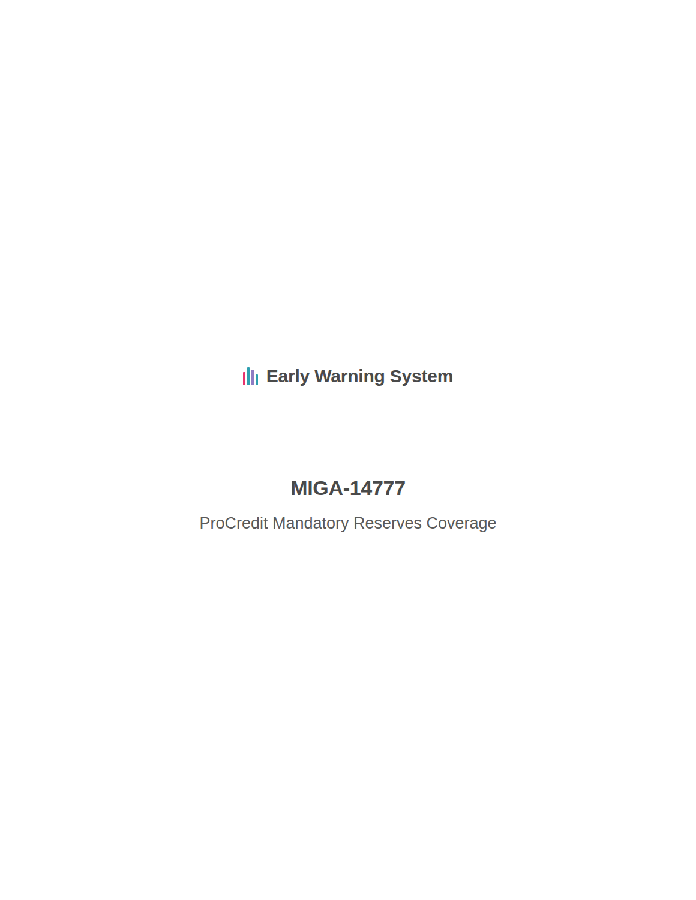Early Warning System
MIGA-14777
ProCredit Mandatory Reserves Coverage